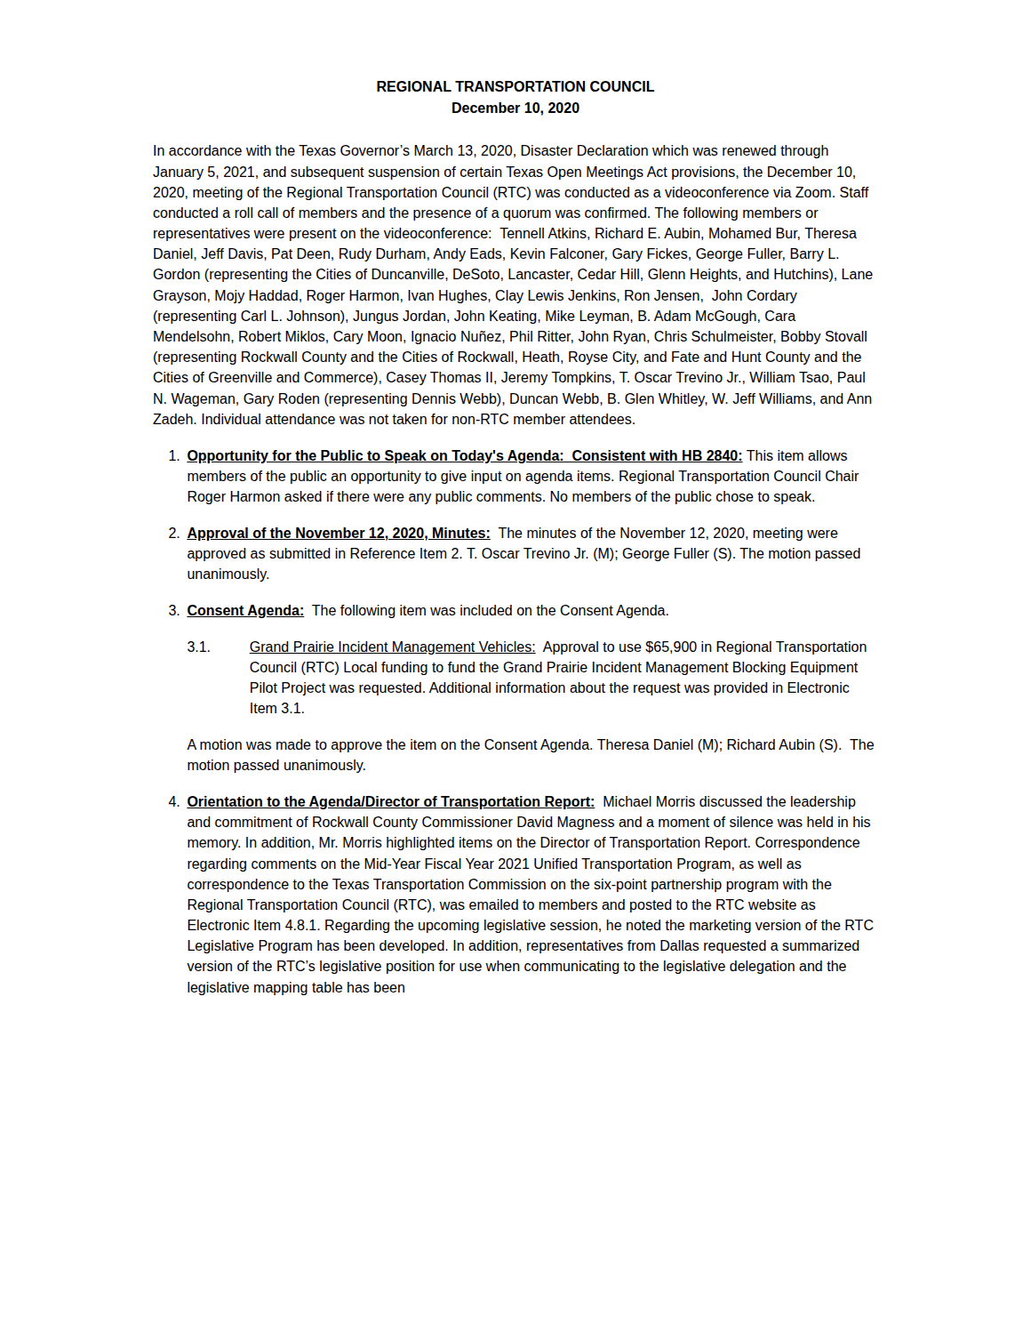REGIONAL TRANSPORTATION COUNCIL December 10, 2020
In accordance with the Texas Governor’s March 13, 2020, Disaster Declaration which was renewed through January 5, 2021, and subsequent suspension of certain Texas Open Meetings Act provisions, the December 10, 2020, meeting of the Regional Transportation Council (RTC) was conducted as a videoconference via Zoom. Staff conducted a roll call of members and the presence of a quorum was confirmed. The following members or representatives were present on the videoconference: Tennell Atkins, Richard E. Aubin, Mohamed Bur, Theresa Daniel, Jeff Davis, Pat Deen, Rudy Durham, Andy Eads, Kevin Falconer, Gary Fickes, George Fuller, Barry L. Gordon (representing the Cities of Duncanville, DeSoto, Lancaster, Cedar Hill, Glenn Heights, and Hutchins), Lane Grayson, Mojy Haddad, Roger Harmon, Ivan Hughes, Clay Lewis Jenkins, Ron Jensen, John Cordary (representing Carl L. Johnson), Jungus Jordan, John Keating, Mike Leyman, B. Adam McGough, Cara Mendelsohn, Robert Miklos, Cary Moon, Ignacio Nuñez, Phil Ritter, John Ryan, Chris Schulmeister, Bobby Stovall (representing Rockwall County and the Cities of Rockwall, Heath, Royse City, and Fate and Hunt County and the Cities of Greenville and Commerce), Casey Thomas II, Jeremy Tompkins, T. Oscar Trevino Jr., William Tsao, Paul N. Wageman, Gary Roden (representing Dennis Webb), Duncan Webb, B. Glen Whitley, W. Jeff Williams, and Ann Zadeh. Individual attendance was not taken for non-RTC member attendees.
Opportunity for the Public to Speak on Today's Agenda: Consistent with HB 2840: This item allows members of the public an opportunity to give input on agenda items. Regional Transportation Council Chair Roger Harmon asked if there were any public comments. No members of the public chose to speak.
Approval of the November 12, 2020, Minutes: The minutes of the November 12, 2020, meeting were approved as submitted in Reference Item 2. T. Oscar Trevino Jr. (M); George Fuller (S). The motion passed unanimously.
Consent Agenda: The following item was included on the Consent Agenda.
3.1. Grand Prairie Incident Management Vehicles: Approval to use $65,900 in Regional Transportation Council (RTC) Local funding to fund the Grand Prairie Incident Management Blocking Equipment Pilot Project was requested. Additional information about the request was provided in Electronic Item 3.1.
A motion was made to approve the item on the Consent Agenda. Theresa Daniel (M); Richard Aubin (S). The motion passed unanimously.
Orientation to the Agenda/Director of Transportation Report: Michael Morris discussed the leadership and commitment of Rockwall County Commissioner David Magness and a moment of silence was held in his memory. In addition, Mr. Morris highlighted items on the Director of Transportation Report. Correspondence regarding comments on the Mid-Year Fiscal Year 2021 Unified Transportation Program, as well as correspondence to the Texas Transportation Commission on the six-point partnership program with the Regional Transportation Council (RTC), was emailed to members and posted to the RTC website as Electronic Item 4.8.1. Regarding the upcoming legislative session, he noted the marketing version of the RTC Legislative Program has been developed. In addition, representatives from Dallas requested a summarized version of the RTC’s legislative position for use when communicating to the legislative delegation and the legislative mapping table has been